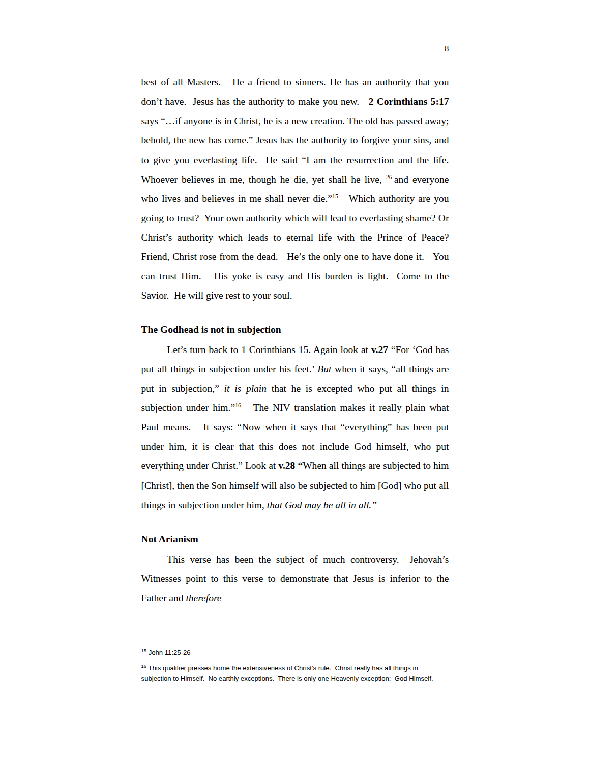8
best of all Masters. He a friend to sinners. He has an authority that you don’t have. Jesus has the authority to make you new. 2 Corinthians 5:17 says “…if anyone is in Christ, he is a new creation. The old has passed away; behold, the new has come.” Jesus has the authority to forgive your sins, and to give you everlasting life. He said “I am the resurrection and the life. Whoever believes in me, though he die, yet shall he live, 26 and everyone who lives and believes in me shall never die.”15 Which authority are you going to trust? Your own authority which will lead to everlasting shame? Or Christ’s authority which leads to eternal life with the Prince of Peace? Friend, Christ rose from the dead. He’s the only one to have done it. You can trust Him. His yoke is easy and His burden is light. Come to the Savior. He will give rest to your soul.
The Godhead is not in subjection
Let’s turn back to 1 Corinthians 15. Again look at v.27 “For ‘God has put all things in subjection under his feet.’ But when it says, “all things are put in subjection,” it is plain that he is excepted who put all things in subjection under him.”16 The NIV translation makes it really plain what Paul means. It says: “Now when it says that “everything” has been put under him, it is clear that this does not include God himself, who put everything under Christ.” Look at v.28 “When all things are subjected to him [Christ], then the Son himself will also be subjected to him [God] who put all things in subjection under him, that God may be all in all.”
Not Arianism
This verse has been the subject of much controversy. Jehovah’s Witnesses point to this verse to demonstrate that Jesus is inferior to the Father and therefore
15 John 11:25-26
16 This qualifier presses home the extensiveness of Christ’s rule. Christ really has all things in subjection to Himself. No earthly exceptions. There is only one Heavenly exception: God Himself.